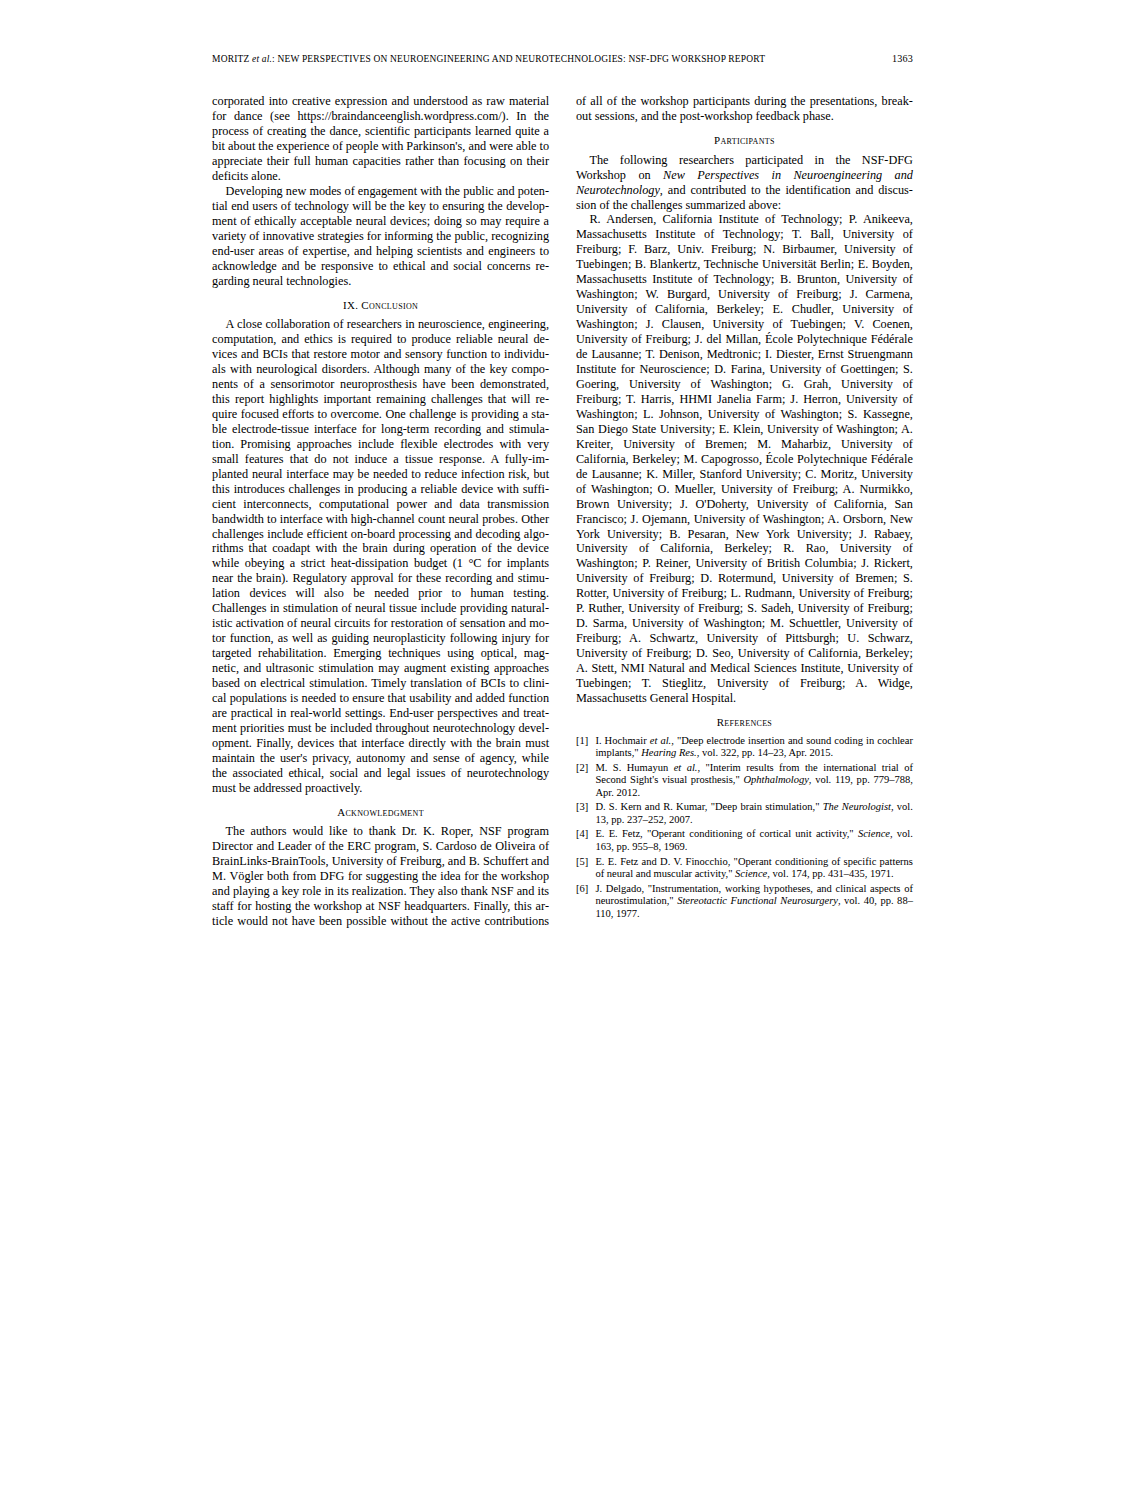MORITZ et al.: NEW PERSPECTIVES ON NEUROENGINEERING AND NEUROTECHNOLOGIES: NSF-DFG WORKSHOP REPORT 1363
corporated into creative expression and understood as raw material for dance (see https://braindanceenglish.wordpress.com/). In the process of creating the dance, scientific participants learned quite a bit about the experience of people with Parkinson's, and were able to appreciate their full human capacities rather than focusing on their deficits alone.
Developing new modes of engagement with the public and potential end users of technology will be the key to ensuring the development of ethically acceptable neural devices; doing so may require a variety of innovative strategies for informing the public, recognizing end-user areas of expertise, and helping scientists and engineers to acknowledge and be responsive to ethical and social concerns regarding neural technologies.
IX. Conclusion
A close collaboration of researchers in neuroscience, engineering, computation, and ethics is required to produce reliable neural devices and BCIs that restore motor and sensory function to individuals with neurological disorders. Although many of the key components of a sensorimotor neuroprosthesis have been demonstrated, this report highlights important remaining challenges that will require focused efforts to overcome. One challenge is providing a stable electrode-tissue interface for long-term recording and stimulation. Promising approaches include flexible electrodes with very small features that do not induce a tissue response. A fully-implanted neural interface may be needed to reduce infection risk, but this introduces challenges in producing a reliable device with sufficient interconnects, computational power and data transmission bandwidth to interface with high-channel count neural probes. Other challenges include efficient on-board processing and decoding algorithms that coadapt with the brain during operation of the device while obeying a strict heat-dissipation budget (1 °C for implants near the brain). Regulatory approval for these recording and stimulation devices will also be needed prior to human testing. Challenges in stimulation of neural tissue include providing naturalistic activation of neural circuits for restoration of sensation and motor function, as well as guiding neuroplasticity following injury for targeted rehabilitation. Emerging techniques using optical, magnetic, and ultrasonic stimulation may augment existing approaches based on electrical stimulation. Timely translation of BCIs to clinical populations is needed to ensure that usability and added function are practical in real-world settings. End-user perspectives and treatment priorities must be included throughout neurotechnology development. Finally, devices that interface directly with the brain must maintain the user's privacy, autonomy and sense of agency, while the associated ethical, social and legal issues of neurotechnology must be addressed proactively.
Acknowledgment
The authors would like to thank Dr. K. Roper, NSF program Director and Leader of the ERC program, S. Cardoso de Oliveira of BrainLinks-BrainTools, University of Freiburg, and B. Schuffert and M. Vögler both from DFG for suggesting the idea for the workshop and playing a key role in its realization. They also thank NSF and its staff for hosting the workshop at NSF headquarters. Finally, this article would not have been possible without the active contributions of all of the workshop participants during the presentations, breakout sessions, and the post-workshop feedback phase.
Participants
The following researchers participated in the NSF-DFG Workshop on New Perspectives in Neuroengineering and Neurotechnology, and contributed to the identification and discussion of the challenges summarized above:
R. Andersen, California Institute of Technology; P. Anikeeva, Massachusetts Institute of Technology; T. Ball, University of Freiburg; F. Barz, Univ. Freiburg; N. Birbaumer, University of Tuebingen; B. Blankertz, Technische Universität Berlin; E. Boyden, Massachusetts Institute of Technology; B. Brunton, University of Washington; W. Burgard, University of Freiburg; J. Carmena, University of California, Berkeley; E. Chudler, University of Washington; J. Clausen, University of Tuebingen; V. Coenen, University of Freiburg; J. del Millan, École Polytechnique Fédérale de Lausanne; T. Denison, Medtronic; I. Diester, Ernst Struengmann Institute for Neuroscience; D. Farina, University of Goettingen; S. Goering, University of Washington; G. Grah, University of Freiburg; T. Harris, HHMI Janelia Farm; J. Herron, University of Washington; L. Johnson, University of Washington; S. Kassegne, San Diego State University; E. Klein, University of Washington; A. Kreiter, University of Bremen; M. Maharbiz, University of California, Berkeley; M. Capogrosso, École Polytechnique Fédérale de Lausanne; K. Miller, Stanford University; C. Moritz, University of Washington; O. Mueller, University of Freiburg; A. Nurmikko, Brown University; J. O'Doherty, University of California, San Francisco; J. Ojemann, University of Washington; A. Orsborn, New York University; B. Pesaran, New York University; J. Rabaey, University of California, Berkeley; R. Rao, University of Washington; P. Reiner, University of British Columbia; J. Rickert, University of Freiburg; D. Rotermund, University of Bremen; S. Rotter, University of Freiburg; L. Rudmann, University of Freiburg; P. Ruther, University of Freiburg; S. Sadeh, University of Freiburg; D. Sarma, University of Washington; M. Schuettler, University of Freiburg; A. Schwartz, University of Pittsburgh; U. Schwarz, University of Freiburg; D. Seo, University of California, Berkeley; A. Stett, NMI Natural and Medical Sciences Institute, University of Tuebingen; T. Stieglitz, University of Freiburg; A. Widge, Massachusetts General Hospital.
References
I. Hochmair et al., "Deep electrode insertion and sound coding in cochlear implants," Hearing Res., vol. 322, pp. 14–23, Apr. 2015.
M. S. Humayun et al., "Interim results from the international trial of Second Sight's visual prosthesis," Ophthalmology, vol. 119, pp. 779–788, Apr. 2012.
D. S. Kern and R. Kumar, "Deep brain stimulation," The Neurologist, vol. 13, pp. 237–252, 2007.
E. E. Fetz, "Operant conditioning of cortical unit activity," Science, vol. 163, pp. 955–8, 1969.
E. E. Fetz and D. V. Finocchio, "Operant conditioning of specific patterns of neural and muscular activity," Science, vol. 174, pp. 431–435, 1971.
J. Delgado, "Instrumentation, working hypotheses, and clinical aspects of neurostimulation," Stereotactic Functional Neurosurgery, vol. 40, pp. 88–110, 1977.